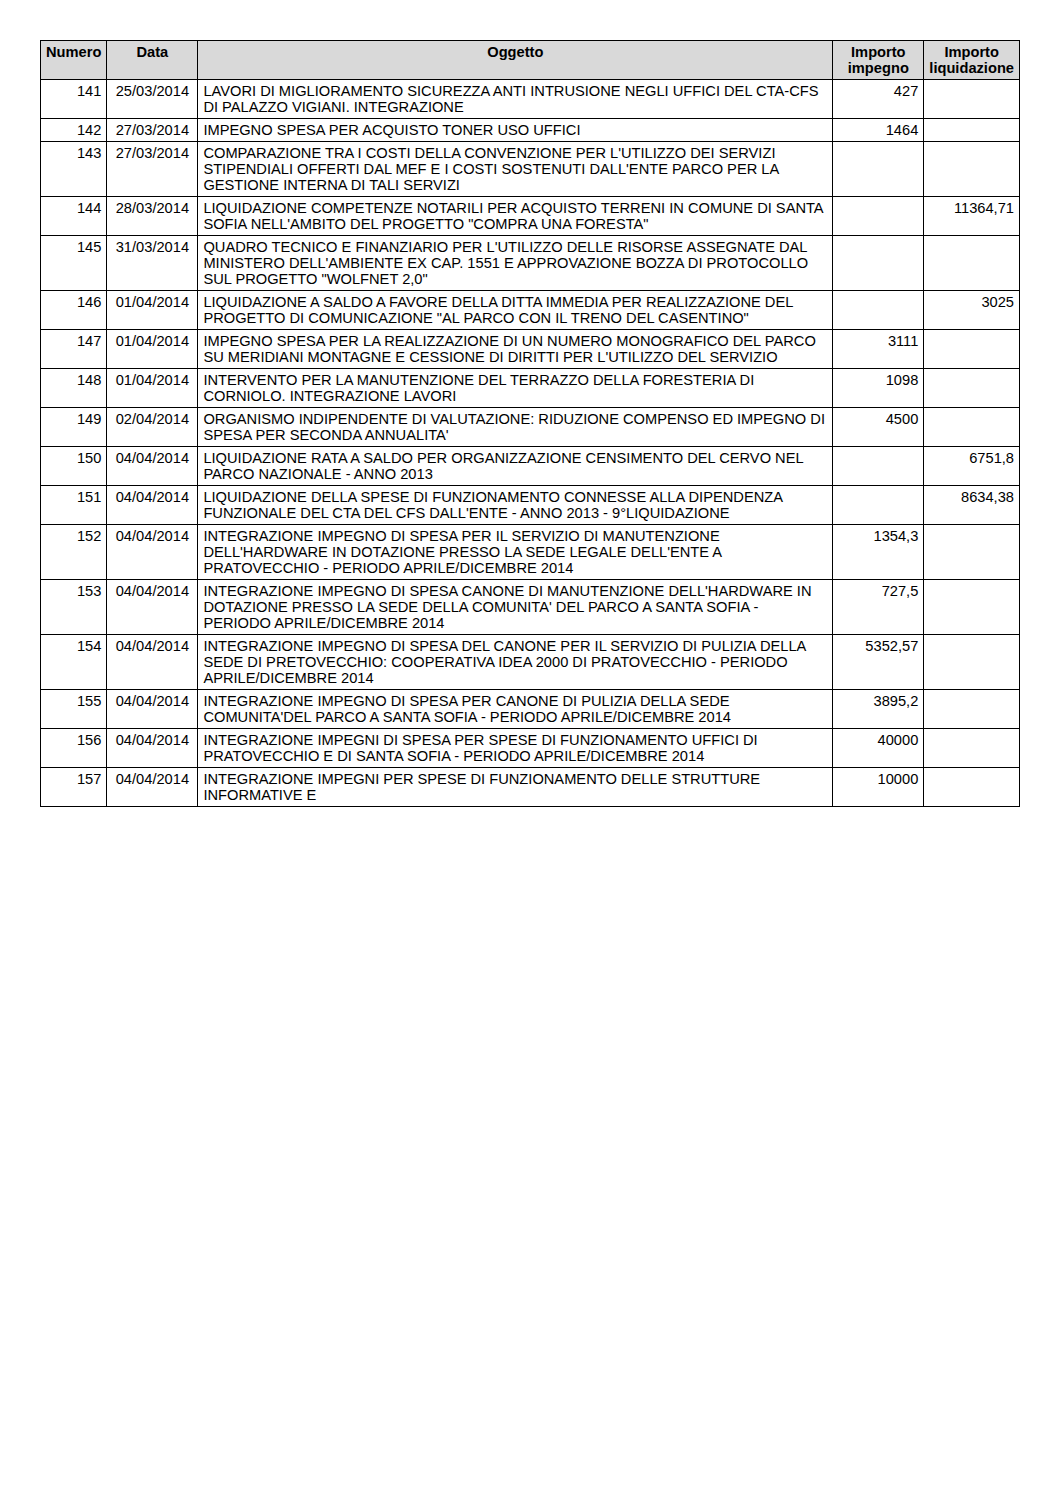| Numero | Data | Oggetto | Importo impegno | Importo liquidazione |
| --- | --- | --- | --- | --- |
| 141 | 25/03/2014 | LAVORI DI MIGLIORAMENTO SICUREZZA ANTI INTRUSIONE NEGLI UFFICI DEL CTA-CFS DI PALAZZO VIGIANI. INTEGRAZIONE | 427 | |
| 142 | 27/03/2014 | IMPEGNO SPESA PER ACQUISTO TONER USO UFFICI | 1464 | |
| 143 | 27/03/2014 | COMPARAZIONE TRA I COSTI DELLA CONVENZIONE PER L'UTILIZZO DEI SERVIZI STIPENDIALI OFFERTI DAL MEF E I COSTI SOSTENUTI DALL'ENTE PARCO PER LA GESTIONE INTERNA DI TALI SERVIZI | | |
| 144 | 28/03/2014 | LIQUIDAZIONE COMPETENZE NOTARILI PER ACQUISTO TERRENI IN COMUNE DI SANTA SOFIA NELL'AMBITO DEL PROGETTO "COMPRA UNA FORESTA" | | 11364,71 |
| 145 | 31/03/2014 | QUADRO TECNICO E FINANZIARIO PER L'UTILIZZO DELLE RISORSE ASSEGNATE DAL MINISTERO DELL'AMBIENTE EX CAP. 1551 E APPROVAZIONE BOZZA DI PROTOCOLLO SUL PROGETTO "WOLFNET 2,0" | | |
| 146 | 01/04/2014 | LIQUIDAZIONE A SALDO A FAVORE DELLA DITTA IMMEDIA PER REALIZZAZIONE DEL PROGETTO DI COMUNICAZIONE "AL PARCO CON IL TRENO DEL CASENTINO" | | 3025 |
| 147 | 01/04/2014 | IMPEGNO SPESA PER LA REALIZZAZIONE DI UN NUMERO MONOGRAFICO DEL PARCO SU MERIDIANI MONTAGNE E CESSIONE DI DIRITTI PER L'UTILIZZO DEL SERVIZIO | 3111 | |
| 148 | 01/04/2014 | INTERVENTO PER LA MANUTENZIONE DEL TERRAZZO DELLA FORESTERIA DI CORNIOLO. INTEGRAZIONE LAVORI | 1098 | |
| 149 | 02/04/2014 | ORGANISMO INDIPENDENTE DI VALUTAZIONE: RIDUZIONE COMPENSO ED IMPEGNO DI SPESA PER SECONDA ANNUALITA' | 4500 | |
| 150 | 04/04/2014 | LIQUIDAZIONE RATA A SALDO PER ORGANIZZAZIONE CENSIMENTO DEL CERVO NEL PARCO NAZIONALE - ANNO 2013 | | 6751,8 |
| 151 | 04/04/2014 | LIQUIDAZIONE DELLA SPESE DI FUNZIONAMENTO CONNESSE ALLA DIPENDENZA FUNZIONALE DEL CTA DEL CFS DALL'ENTE - ANNO 2013 - 9°LIQUIDAZIONE | | 8634,38 |
| 152 | 04/04/2014 | INTEGRAZIONE IMPEGNO DI SPESA PER IL SERVIZIO DI MANUTENZIONE DELL'HARDWARE IN DOTAZIONE PRESSO LA SEDE LEGALE DELL'ENTE A PRATOVECCHIO - PERIODO APRILE/DICEMBRE 2014 | 1354,3 | |
| 153 | 04/04/2014 | INTEGRAZIONE IMPEGNO DI SPESA CANONE DI MANUTENZIONE DELL'HARDWARE IN DOTAZIONE PRESSO LA SEDE DELLA COMUNITA' DEL PARCO A SANTA SOFIA - PERIODO APRILE/DICEMBRE 2014 | 727,5 | |
| 154 | 04/04/2014 | INTEGRAZIONE IMPEGNO DI SPESA DEL CANONE PER IL SERVIZIO DI PULIZIA DELLA SEDE DI PRETOVECCHIO: COOPERATIVA IDEA 2000 DI PRATOVECCHIO - PERIODO APRILE/DICEMBRE 2014 | 5352,57 | |
| 155 | 04/04/2014 | INTEGRAZIONE IMPEGNO DI SPESA PER CANONE DI PULIZIA DELLA SEDE COMUNITA'DEL PARCO A SANTA SOFIA - PERIODO APRILE/DICEMBRE 2014 | 3895,2 | |
| 156 | 04/04/2014 | INTEGRAZIONE IMPEGNI DI SPESA PER SPESE DI FUNZIONAMENTO UFFICI DI PRATOVECCHIO E DI SANTA SOFIA - PERIODO APRILE/DICEMBRE 2014 | 40000 | |
| 157 | 04/04/2014 | INTEGRAZIONE IMPEGNI PER SPESE DI FUNZIONAMENTO DELLE STRUTTURE INFORMATIVE E | 10000 | |